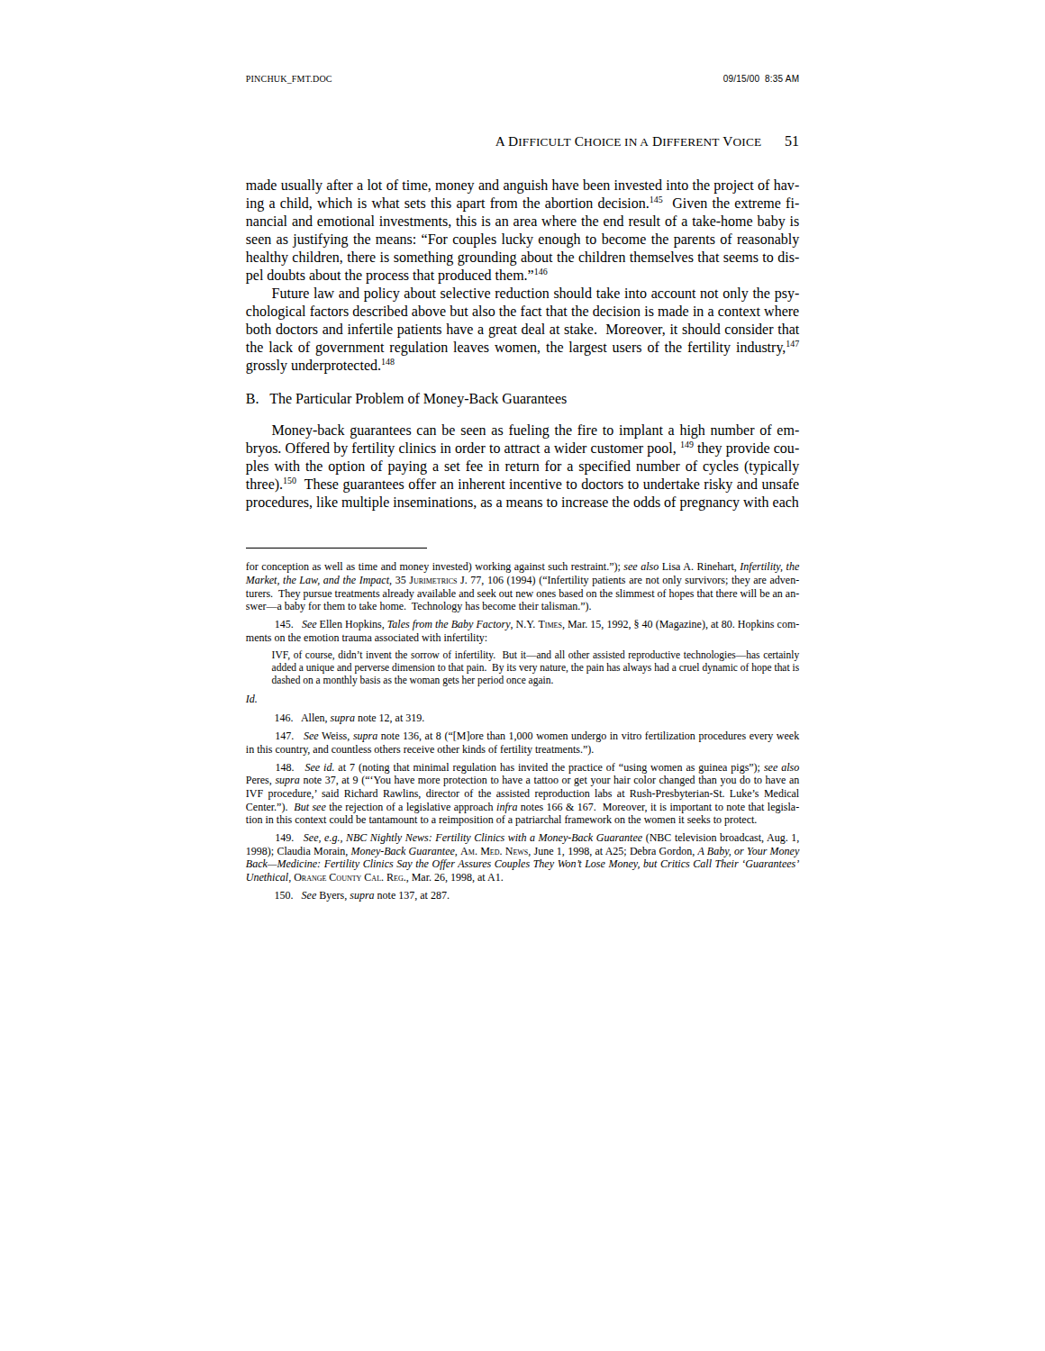Pinchuk_fmt.doc 09/15/00 8:35 AM
A DIFFICULT CHOICE IN A DIFFERENT VOICE 51
made usually after a lot of time, money and anguish have been invested into the project of having a child, which is what sets this apart from the abortion decision.145 Given the extreme financial and emotional investments, this is an area where the end result of a take-home baby is seen as justifying the means: “For couples lucky enough to become the parents of reasonably healthy children, there is something grounding about the children themselves that seems to dispel doubts about the process that produced them.”146
Future law and policy about selective reduction should take into account not only the psychological factors described above but also the fact that the decision is made in a context where both doctors and infertile patients have a great deal at stake. Moreover, it should consider that the lack of government regulation leaves women, the largest users of the fertility industry,147 grossly underprotected.148
B. The Particular Problem of Money-Back Guarantees
Money-back guarantees can be seen as fueling the fire to implant a high number of embryos. Offered by fertility clinics in order to attract a wider customer pool, 149 they provide couples with the option of paying a set fee in return for a specified number of cycles (typically three).150 These guarantees offer an inherent incentive to doctors to undertake risky and unsafe procedures, like multiple inseminations, as a means to increase the odds of pregnancy with each
for conception as well as time and money invested) working against such restraint.”); see also Lisa A. Rinehart, Infertility, the Market, the Law, and the Impact, 35 Jurimetrics J. 77, 106 (1994) (“Infertility patients are not only survivors; they are adventurers. They pursue treatments already available and seek out new ones based on the slimmest of hopes that there will be an answer—a baby for them to take home. Technology has become their talisman.”).
145. See Ellen Hopkins, Tales from the Baby Factory, N.Y. Times, Mar. 15, 1992, § 40 (Magazine), at 80. Hopkins comments on the emotion trauma associated with infertility:
IVF, of course, didn’t invent the sorrow of infertility. But it—and all other assisted reproductive technologies—has certainly added a unique and perverse dimension to that pain. By its very nature, the pain has always had a cruel dynamic of hope that is dashed on a monthly basis as the woman gets her period once again.
Id.
146. Allen, supra note 12, at 319.
147. See Weiss, supra note 136, at 8 (“[M]ore than 1,000 women undergo in vitro fertilization procedures every week in this country, and countless others receive other kinds of fertility treatments.”).
148. See id. at 7 (noting that minimal regulation has invited the practice of “using women as guinea pigs”); see also Peres, supra note 37, at 9 (“‘You have more protection to have a tattoo or get your hair color changed than you do to have an IVF procedure,’ said Richard Rawlins, director of the assisted reproduction labs at Rush-Presbyterian-St. Luke’s Medical Center.”). But see the rejection of a legislative approach infra notes 166 & 167. Moreover, it is important to note that legislation in this context could be tantamount to a reimposition of a patriarchal framework on the women it seeks to protect.
149. See, e.g., NBC Nightly News: Fertility Clinics with a Money-Back Guarantee (NBC television broadcast, Aug. 1, 1998); Claudia Morain, Money-Back Guarantee, Am. Med. News, June 1, 1998, at A25; Debra Gordon, A Baby, or Your Money Back—Medicine: Fertility Clinics Say the Offer Assures Couples They Won’t Lose Money, but Critics Call Their ‘Guarantees’ Unethical, Orange County Cal. Reg., Mar. 26, 1998, at A1.
150. See Byers, supra note 137, at 287.